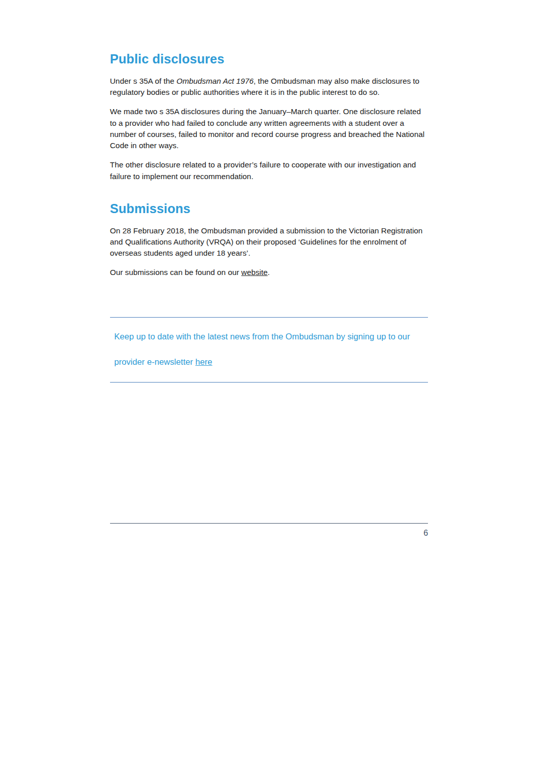Public disclosures
Under s 35A of the Ombudsman Act 1976, the Ombudsman may also make disclosures to regulatory bodies or public authorities where it is in the public interest to do so.
We made two s 35A disclosures during the January–March quarter. One disclosure related to a provider who had failed to conclude any written agreements with a student over a number of courses, failed to monitor and record course progress and breached the National Code in other ways.
The other disclosure related to a provider’s failure to cooperate with our investigation and failure to implement our recommendation.
Submissions
On 28 February 2018, the Ombudsman provided a submission to the Victorian Registration and Qualifications Authority (VRQA) on their proposed ‘Guidelines for the enrolment of overseas students aged under 18 years’.
Our submissions can be found on our website.
Keep up to date with the latest news from the Ombudsman by signing up to our
provider e-newsletter here
6